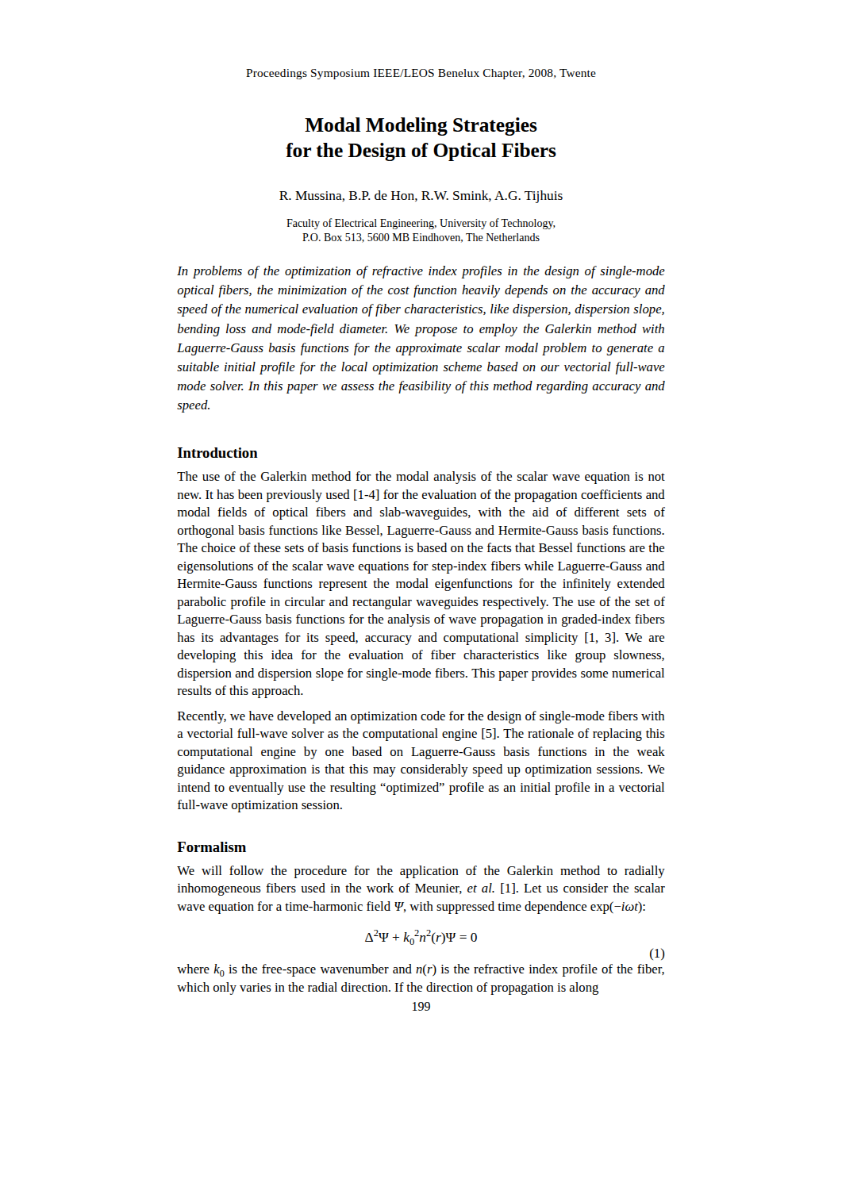Proceedings Symposium IEEE/LEOS Benelux Chapter, 2008, Twente
Modal Modeling Strategies
for the Design of Optical Fibers
R. Mussina, B.P. de Hon, R.W. Smink, A.G. Tijhuis
Faculty of Electrical Engineering, University of Technology,
P.O. Box 513, 5600 MB Eindhoven, The Netherlands
In problems of the optimization of refractive index profiles in the design of single-mode optical fibers, the minimization of the cost function heavily depends on the accuracy and speed of the numerical evaluation of fiber characteristics, like dispersion, dispersion slope, bending loss and mode-field diameter. We propose to employ the Galerkin method with Laguerre-Gauss basis functions for the approximate scalar modal problem to generate a suitable initial profile for the local optimization scheme based on our vectorial full-wave mode solver. In this paper we assess the feasibility of this method regarding accuracy and speed.
Introduction
The use of the Galerkin method for the modal analysis of the scalar wave equation is not new. It has been previously used [1-4] for the evaluation of the propagation coefficients and modal fields of optical fibers and slab-waveguides, with the aid of different sets of orthogonal basis functions like Bessel, Laguerre-Gauss and Hermite-Gauss basis functions. The choice of these sets of basis functions is based on the facts that Bessel functions are the eigensolutions of the scalar wave equations for step-index fibers while Laguerre-Gauss and Hermite-Gauss functions represent the modal eigenfunctions for the infinitely extended parabolic profile in circular and rectangular waveguides respectively. The use of the set of Laguerre-Gauss basis functions for the analysis of wave propagation in graded-index fibers has its advantages for its speed, accuracy and computational simplicity [1, 3]. We are developing this idea for the evaluation of fiber characteristics like group slowness, dispersion and dispersion slope for single-mode fibers. This paper provides some numerical results of this approach.
Recently, we have developed an optimization code for the design of single-mode fibers with a vectorial full-wave solver as the computational engine [5]. The rationale of replacing this computational engine by one based on Laguerre-Gauss basis functions in the weak guidance approximation is that this may considerably speed up optimization sessions. We intend to eventually use the resulting “optimized” profile as an initial profile in a vectorial full-wave optimization session.
Formalism
We will follow the procedure for the application of the Galerkin method to radially inhomogeneous fibers used in the work of Meunier, et al. [1]. Let us consider the scalar wave equation for a time-harmonic field Ψ, with suppressed time dependence exp(−iωt):
Δ2Ψ + k02n2(r)Ψ = 0 (1)
where k0 is the free-space wavenumber and n(r) is the refractive index profile of the fiber, which only varies in the radial direction. If the direction of propagation is along
199